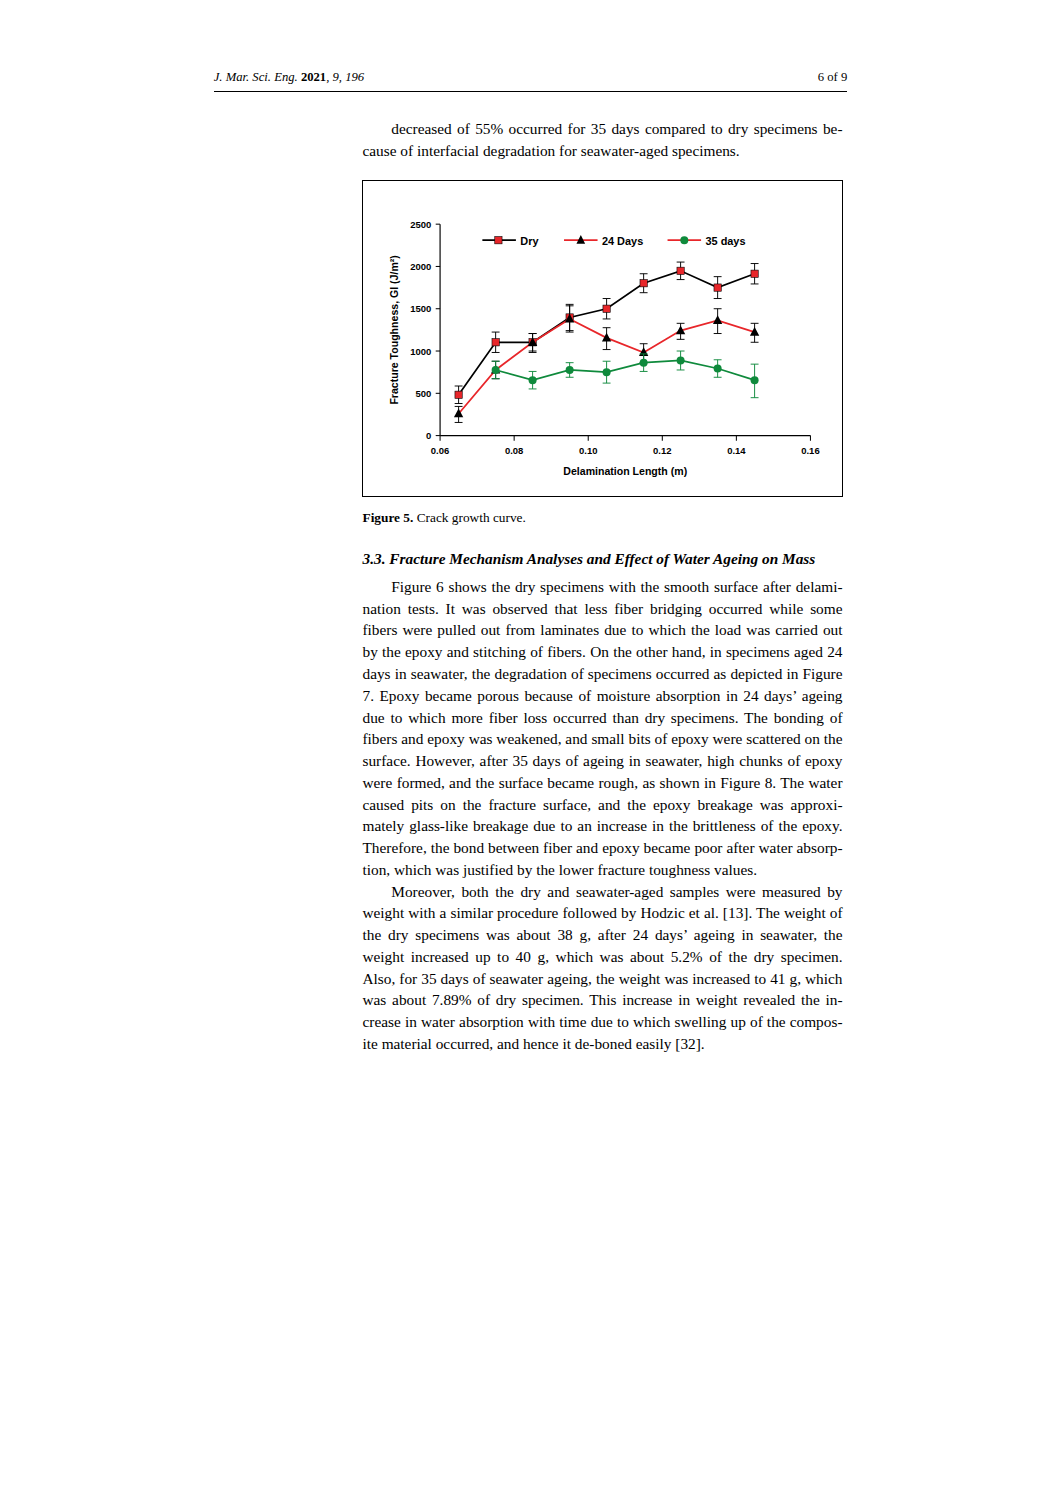J. Mar. Sci. Eng. 2021, 9, 196
6 of 9
decreased of 55% occurred for 35 days compared to dry specimens because of interfacial degradation for seawater-aged specimens.
0 500 1000 1500 2000 2500 0.06 0.08 0.10 0.12 0.14 0.16 Delamination Length (m) Fracture Toughness, GI (J/m²) Dry 24 Days 35 days
Figure 5. Crack growth curve.
3.3. Fracture Mechanism Analyses and Effect of Water Ageing on Mass
Figure 6 shows the dry specimens with the smooth surface after delamination tests. It was observed that less fiber bridging occurred while some fibers were pulled out from laminates due to which the load was carried out by the epoxy and stitching of fibers. On the other hand, in specimens aged 24 days in seawater, the degradation of specimens occurred as depicted in Figure 7. Epoxy became porous because of moisture absorption in 24 days’ ageing due to which more fiber loss occurred than dry specimens. The bonding of fibers and epoxy was weakened, and small bits of epoxy were scattered on the surface. However, after 35 days of ageing in seawater, high chunks of epoxy were formed, and the surface became rough, as shown in Figure 8. The water caused pits on the fracture surface, and the epoxy breakage was approximately glass-like breakage due to an increase in the brittleness of the epoxy. Therefore, the bond between fiber and epoxy became poor after water absorption, which was justified by the lower fracture toughness values.
Moreover, both the dry and seawater-aged samples were measured by weight with a similar procedure followed by Hodzic et al. [13]. The weight of the dry specimens was about 38 g, after 24 days’ ageing in seawater, the weight increased up to 40 g, which was about 5.2% of the dry specimen. Also, for 35 days of seawater ageing, the weight was increased to 41 g, which was about 7.89% of dry specimen. This increase in weight revealed the increase in water absorption with time due to which swelling up of the composite material occurred, and hence it de-boned easily [32].